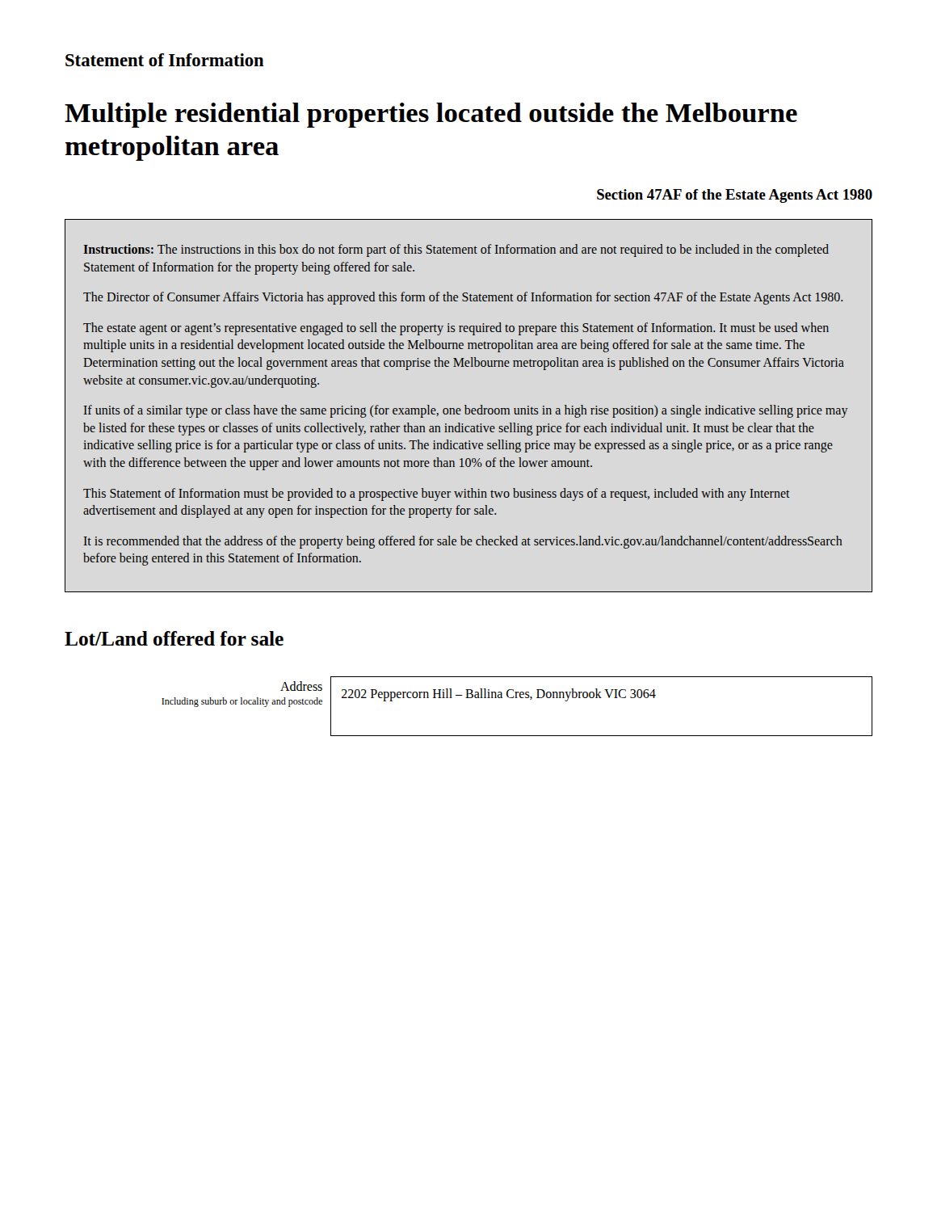Statement of Information
Multiple residential properties located outside the Melbourne metropolitan area
Section 47AF of the Estate Agents Act 1980
Instructions: The instructions in this box do not form part of this Statement of Information and are not required to be included in the completed Statement of Information for the property being offered for sale.
The Director of Consumer Affairs Victoria has approved this form of the Statement of Information for section 47AF of the Estate Agents Act 1980.
The estate agent or agent’s representative engaged to sell the property is required to prepare this Statement of Information. It must be used when multiple units in a residential development located outside the Melbourne metropolitan area are being offered for sale at the same time. The Determination setting out the local government areas that comprise the Melbourne metropolitan area is published on the Consumer Affairs Victoria website at consumer.vic.gov.au/underquoting.
If units of a similar type or class have the same pricing (for example, one bedroom units in a high rise position) a single indicative selling price may be listed for these types or classes of units collectively, rather than an indicative selling price for each individual unit. It must be clear that the indicative selling price is for a particular type or class of units. The indicative selling price may be expressed as a single price, or as a price range with the difference between the upper and lower amounts not more than 10% of the lower amount.
This Statement of Information must be provided to a prospective buyer within two business days of a request, included with any Internet advertisement and displayed at any open for inspection for the property for sale.
It is recommended that the address of the property being offered for sale be checked at services.land.vic.gov.au/landchannel/content/addressSearch before being entered in this Statement of Information.
Lot/Land offered for sale
| Address Including suburb or locality and postcode | 2202 Peppercorn Hill – Ballina Cres, Donnybrook VIC 3064 |